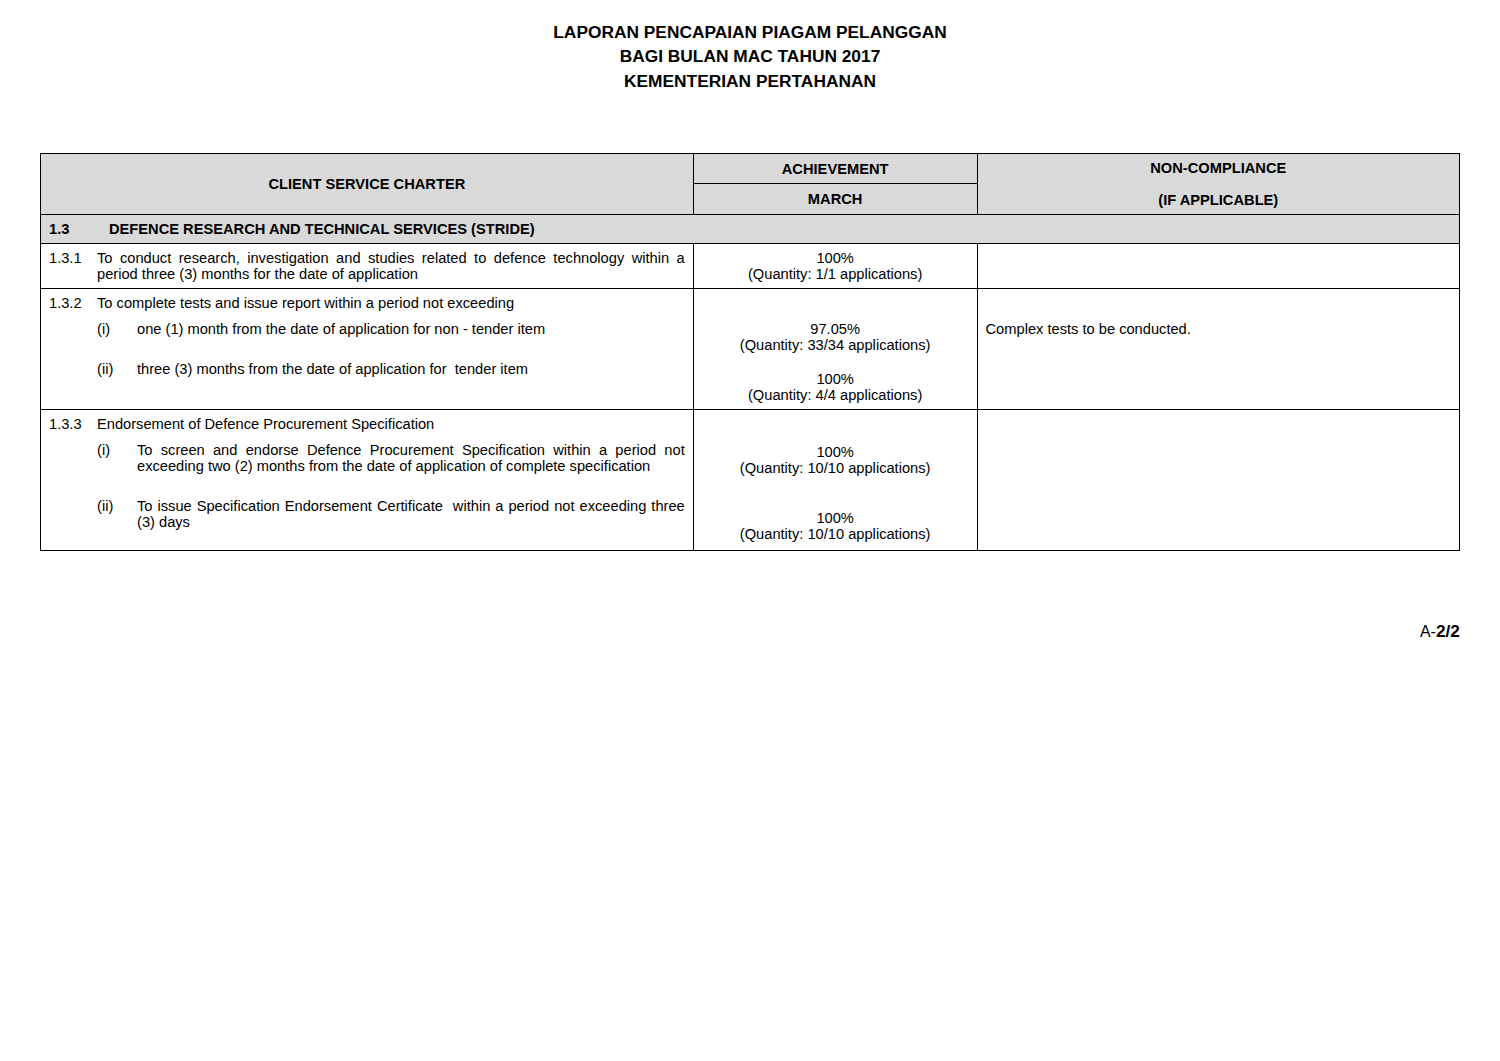LAPORAN PENCAPAIAN PIAGAM PELANGGAN
BAGI BULAN MAC TAHUN 2017
KEMENTERIAN PERTAHANAN
| CLIENT SERVICE CHARTER | ACHIEVEMENT | NON-COMPLIANCE (IF APPLICABLE) |
| --- | --- | --- |
| MARCH |
| / 1.3 / DEFENCE RESEARCH AND TECHNICAL SERVICES (STRIDE) / |
| / 1.3.1 / To conduct research, investigation and studies related to defence technology within a period three (3) months for the date of application / | 100% (Quantity: 1/1 applications) | |
| / 1.3.2 / To complete tests and issue report within a period not exceeding (i) one (1) month from the date of application for non - tender item (ii) three (3) months from the date of application for tender item / | 97.05% (Quantity: 33/34 applications) 100% (Quantity: 4/4 applications) | Complex tests to be conducted. |
| / 1.3.3 / Endorsement of Defence Procurement Specification (i) To screen and endorse Defence Procurement Specification within a period not exceeding two (2) months from the date of application of complete specification (ii) To issue Specification Endorsement Certificate within a period not exceeding three (3) days / | 100% (Quantity: 10/10 applications) 100% (Quantity: 10/10 applications) | |
A-2/2